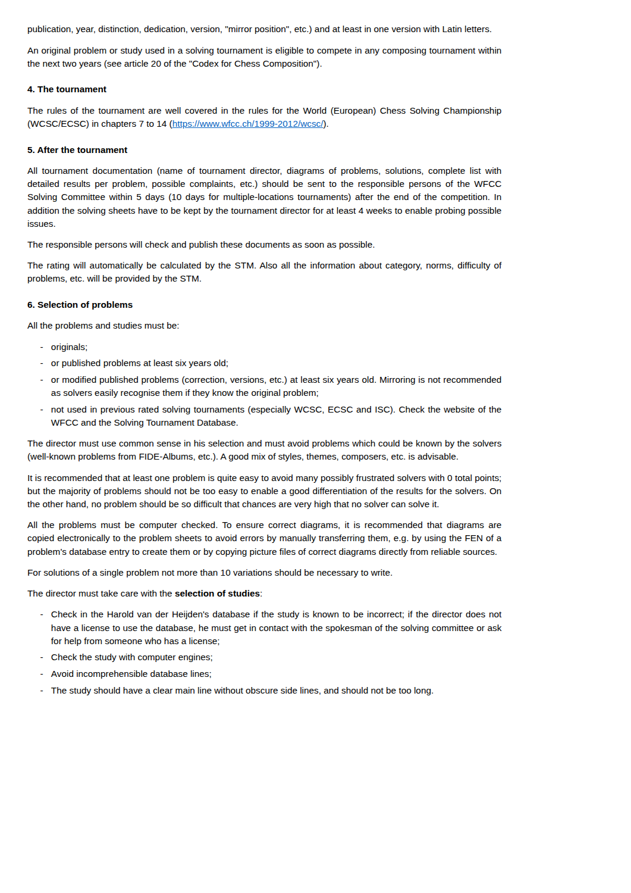publication, year, distinction, dedication, version, "mirror position", etc.) and at least in one version with Latin letters.
An original problem or study used in a solving tournament is eligible to compete in any composing tournament within the next two years (see article 20 of the "Codex for Chess Composition").
4. The tournament
The rules of the tournament are well covered in the rules for the World (European) Chess Solving Championship (WCSC/ECSC) in chapters 7 to 14 (https://www.wfcc.ch/1999-2012/wcsc/).
5. After the tournament
All tournament documentation (name of tournament director, diagrams of problems, solutions, complete list with detailed results per problem, possible complaints, etc.) should be sent to the responsible persons of the WFCC Solving Committee within 5 days (10 days for multiple-locations tournaments) after the end of the competition. In addition the solving sheets have to be kept by the tournament director for at least 4 weeks to enable probing possible issues.
The responsible persons will check and publish these documents as soon as possible.
The rating will automatically be calculated by the STM. Also all the information about category, norms, difficulty of problems, etc. will be provided by the STM.
6. Selection of problems
All the problems and studies must be:
originals;
or published problems at least six years old;
or modified published problems (correction, versions, etc.) at least six years old. Mirroring is not recommended as solvers easily recognise them if they know the original problem;
not used in previous rated solving tournaments (especially WCSC, ECSC and ISC). Check the website of the WFCC and the Solving Tournament Database.
The director must use common sense in his selection and must avoid problems which could be known by the solvers (well-known problems from FIDE-Albums, etc.). A good mix of styles, themes, composers, etc. is advisable.
It is recommended that at least one problem is quite easy to avoid many possibly frustrated solvers with 0 total points; but the majority of problems should not be too easy to enable a good differentiation of the results for the solvers. On the other hand, no problem should be so difficult that chances are very high that no solver can solve it.
All the problems must be computer checked. To ensure correct diagrams, it is recommended that diagrams are copied electronically to the problem sheets to avoid errors by manually transferring them, e.g. by using the FEN of a problem's database entry to create them or by copying picture files of correct diagrams directly from reliable sources.
For solutions of a single problem not more than 10 variations should be necessary to write.
The director must take care with the selection of studies:
Check in the Harold van der Heijden's database if the study is known to be incorrect; if the director does not have a license to use the database, he must get in contact with the spokesman of the solving committee or ask for help from someone who has a license;
Check the study with computer engines;
Avoid incomprehensible database lines;
The study should have a clear main line without obscure side lines, and should not be too long.